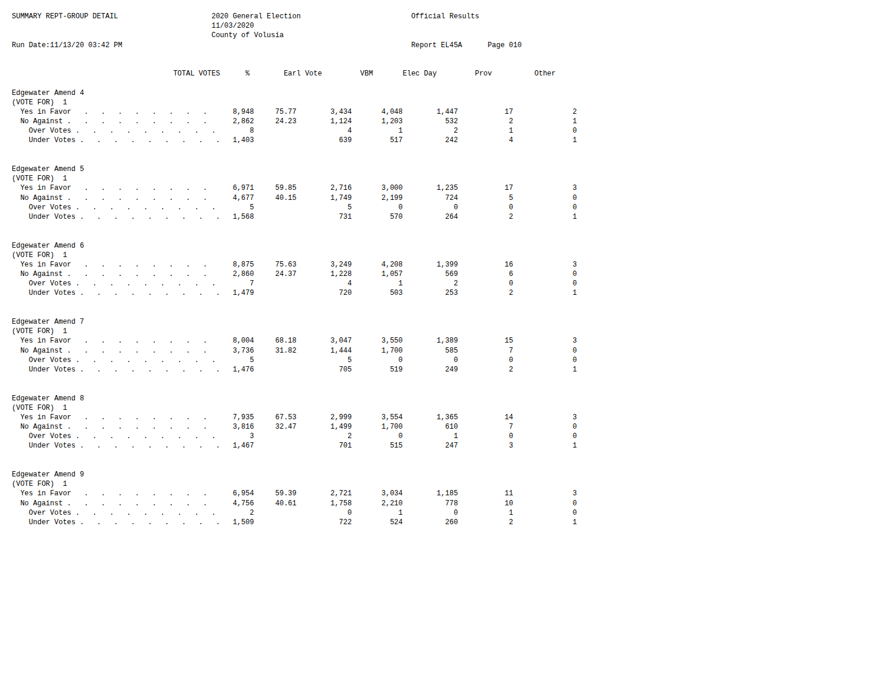SUMMARY REPT-GROUP DETAIL                      2020 General Election                          Official Results
                                               11/03/2020
                                               County of Volusia
Run Date:11/13/20 03:42 PM                                                                    Report EL45A      Page 010


                                      TOTAL VOTES      %        Earl Vote         VBM       Elec Day         Prov          Other

Edgewater Amend 4
(VOTE FOR)  1
  Yes in Favor   .   .   .   .   .   .   .   .      8,948     75.77        3,434       4,048        1,447           17              2
  No Against .   .   .   .   .   .   .   .   .      2,862     24.23        1,124       1,203          532            2              1
    Over Votes .   .   .   .   .   .   .   .   .        8                      4           1            2            1              0
    Under Votes .   .   .   .   .   .   .   .   .   1,403                    639         517          242            4              1


Edgewater Amend 5
(VOTE FOR)  1
  Yes in Favor   .   .   .   .   .   .   .   .      6,971     59.85        2,716       3,000        1,235           17              3
  No Against .   .   .   .   .   .   .   .   .      4,677     40.15        1,749       2,199          724            5              0
    Over Votes .   .   .   .   .   .   .   .   .        5                      5           0            0            0              0
    Under Votes .   .   .   .   .   .   .   .   .   1,568                    731         570          264            2              1


Edgewater Amend 6
(VOTE FOR)  1
  Yes in Favor   .   .   .   .   .   .   .   .      8,875     75.63        3,249       4,208        1,399           16              3
  No Against .   .   .   .   .   .   .   .   .      2,860     24.37        1,228       1,057          569            6              0
    Over Votes .   .   .   .   .   .   .   .   .        7                      4           1            2            0              0
    Under Votes .   .   .   .   .   .   .   .   .   1,479                    720         503          253            2              1


Edgewater Amend 7
(VOTE FOR)  1
  Yes in Favor   .   .   .   .   .   .   .   .      8,004     68.18        3,047       3,550        1,389           15              3
  No Against .   .   .   .   .   .   .   .   .      3,736     31.82        1,444       1,700          585            7              0
    Over Votes .   .   .   .   .   .   .   .   .        5                      5           0            0            0              0
    Under Votes .   .   .   .   .   .   .   .   .   1,476                    705         519          249            2              1


Edgewater Amend 8
(VOTE FOR)  1
  Yes in Favor   .   .   .   .   .   .   .   .      7,935     67.53        2,999       3,554        1,365           14              3
  No Against .   .   .   .   .   .   .   .   .      3,816     32.47        1,499       1,700          610            7              0
    Over Votes .   .   .   .   .   .   .   .   .        3                      2           0            1            0              0
    Under Votes .   .   .   .   .   .   .   .   .   1,467                    701         515          247            3              1


Edgewater Amend 9
(VOTE FOR)  1
  Yes in Favor   .   .   .   .   .   .   .   .      6,954     59.39        2,721       3,034        1,185           11              3
  No Against .   .   .   .   .   .   .   .   .      4,756     40.61        1,758       2,210          778           10              0
    Over Votes .   .   .   .   .   .   .   .   .        2                      0           1            0            1              0
    Under Votes .   .   .   .   .   .   .   .   .   1,509                    722         524          260            2              1